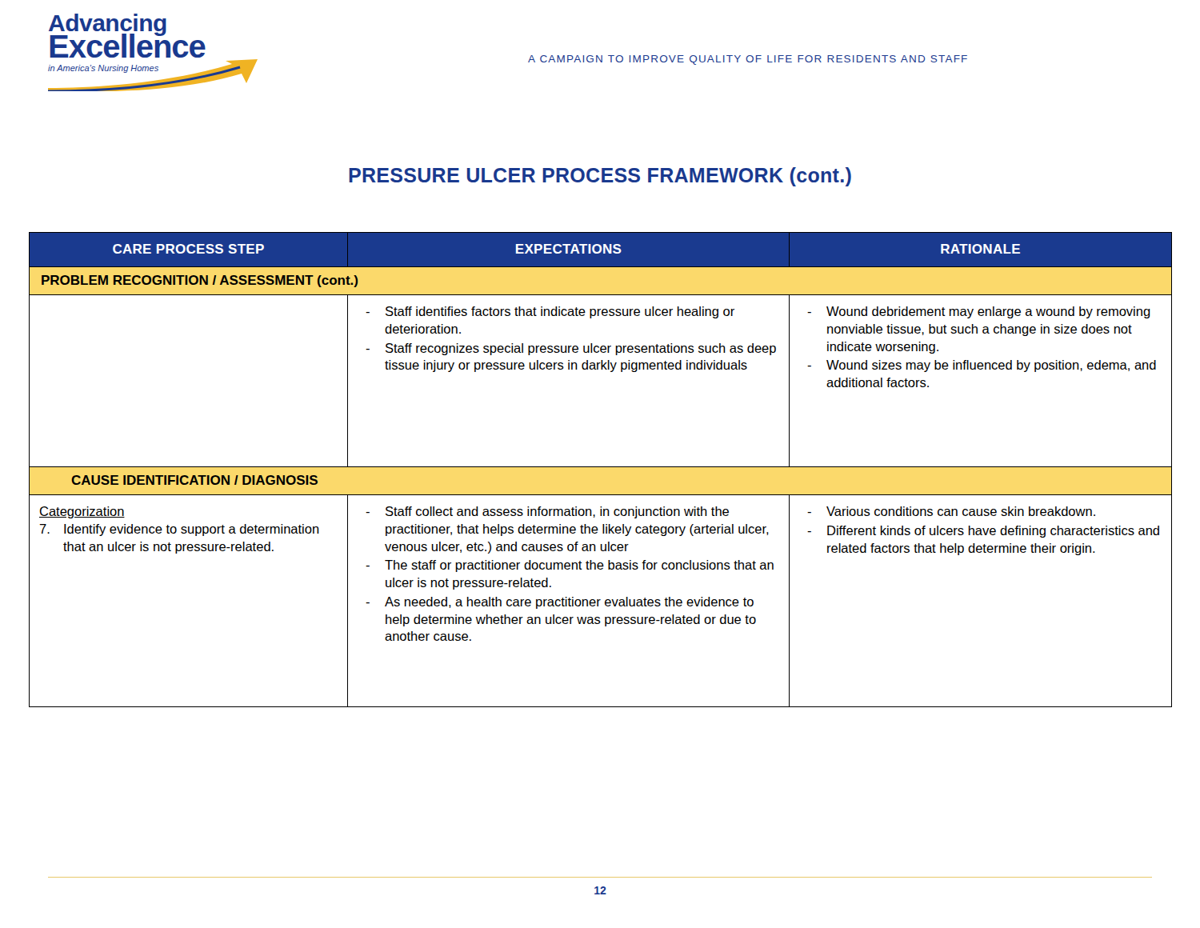Advancing
Excellence
in America’s Nursing Homes
A CAMPAIGN TO IMPROVE QUALITY OF LIFE FOR RESIDENTS AND STAFF
PRESSURE ULCER PROCESS FRAMEWORK (cont.)
| CARE PROCESS STEP | EXPECTATIONS | RATIONALE |
| --- | --- | --- |
| PROBLEM RECOGNITION / ASSESSMENT (cont.) |
| | Staff identifies factors that indicate pressure ulcer healing or deterioration. Staff recognizes special pressure ulcer presentations such as deep tissue injury or pressure ulcers in darkly pigmented individuals | Wound debridement may enlarge a wound by removing nonviable tissue, but such a change in size does not indicate worsening. Wound sizes may be influenced by position, edema, and additional factors. |
| CAUSE IDENTIFICATION / DIAGNOSIS |
| Categorization 7. Identify evidence to support a determination that an ulcer is not pressure-related. | Staff collect and assess information, in conjunction with the practitioner, that helps determine the likely category (arterial ulcer, venous ulcer, etc.) and causes of an ulcer The staff or practitioner document the basis for conclusions that an ulcer is not pressure-related. As needed, a health care practitioner evaluates the evidence to help determine whether an ulcer was pressure-related or due to another cause. | Various conditions can cause skin breakdown. Different kinds of ulcers have defining characteristics and related factors that help determine their origin. |
12